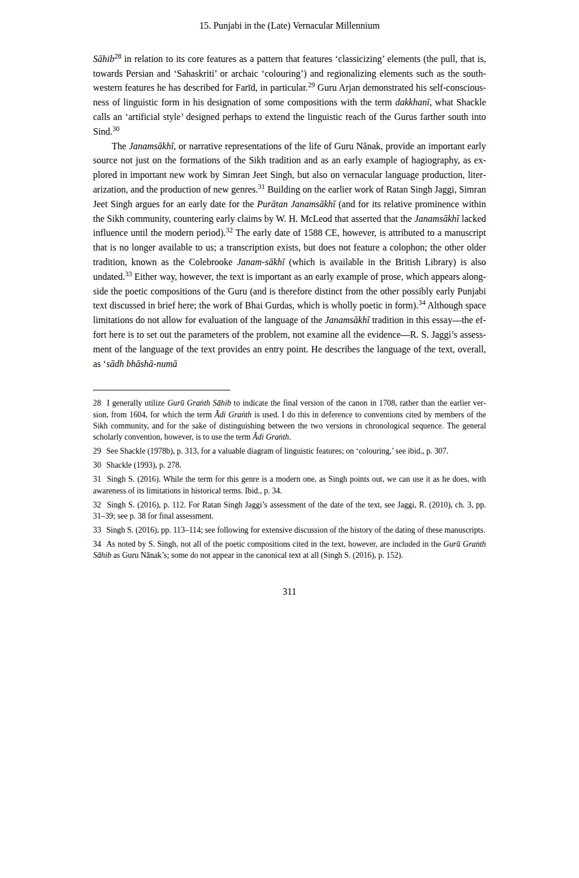15. Punjabi in the (Late) Vernacular Millennium
Sāhib28 in relation to its core features as a pattern that features ‘classicizing’ elements (the pull, that is, towards Persian and ‘Sahaskriti’ or archaic ‘colouring’) and regionalizing elements such as the south-western features he has described for Farīd, in particular.29 Guru Arjan demonstrated his self-consciousness of linguistic form in his designation of some compositions with the term dakkhanī, what Shackle calls an ‘artificial style’ designed perhaps to extend the linguistic reach of the Gurus farther south into Sind.30
The Janamsākhī, or narrative representations of the life of Guru Nānak, provide an important early source not just on the formations of the Sikh tradition and as an early example of hagiography, as explored in important new work by Simran Jeet Singh, but also on vernacular language production, literarization, and the production of new genres.31 Building on the earlier work of Ratan Singh Jaggi, Simran Jeet Singh argues for an early date for the Purātan Janamsākhī (and for its relative prominence within the Sikh community, countering early claims by W. H. McLeod that asserted that the Janamsākhī lacked influence until the modern period).32 The early date of 1588 CE, however, is attributed to a manuscript that is no longer available to us; a transcription exists, but does not feature a colophon; the other older tradition, known as the Colebrooke Janam-sākhī (which is available in the British Library) is also undated.33 Either way, however, the text is important as an early example of prose, which appears alongside the poetic compositions of the Guru (and is therefore distinct from the other possibly early Punjabi text discussed in brief here; the work of Bhai Gurdas, which is wholly poetic in form).34 Although space limitations do not allow for evaluation of the language of the Janamsākhī tradition in this essay—the effort here is to set out the parameters of the problem, not examine all the evidence—R. S. Jaggi’s assessment of the language of the text provides an entry point. He describes the language of the text, overall, as ‘sādh bhāshā-numā
28 I generally utilize Gurū Graṅth Sāhib to indicate the final version of the canon in 1708, rather than the earlier version, from 1604, for which the term Ādi Graṅth is used. I do this in deference to conventions cited by members of the Sikh community, and for the sake of distinguishing between the two versions in chronological sequence. The general scholarly convention, however, is to use the term Ādi Graṅth.
29 See Shackle (1978b), p. 313, for a valuable diagram of linguistic features; on ‘colouring,’ see ibid., p. 307.
30 Shackle (1993), p. 278.
31 Singh S. (2016). While the term for this genre is a modern one, as Singh points out, we can use it as he does, with awareness of its limitations in historical terms. Ibid., p. 34.
32 Singh S. (2016), p. 112. For Ratan Singh Jaggi’s assessment of the date of the text, see Jaggi, R. (2010), ch. 3, pp. 31–39; see p. 38 for final assessment.
33 Singh S. (2016), pp. 113–114; see following for extensive discussion of the history of the dating of these manuscripts.
34 As noted by S. Singh, not all of the poetic compositions cited in the text, however, are included in the Gurū Graṅth Sāhib as Guru Nānak’s; some do not appear in the canonical text at all (Singh S. (2016), p. 152).
311